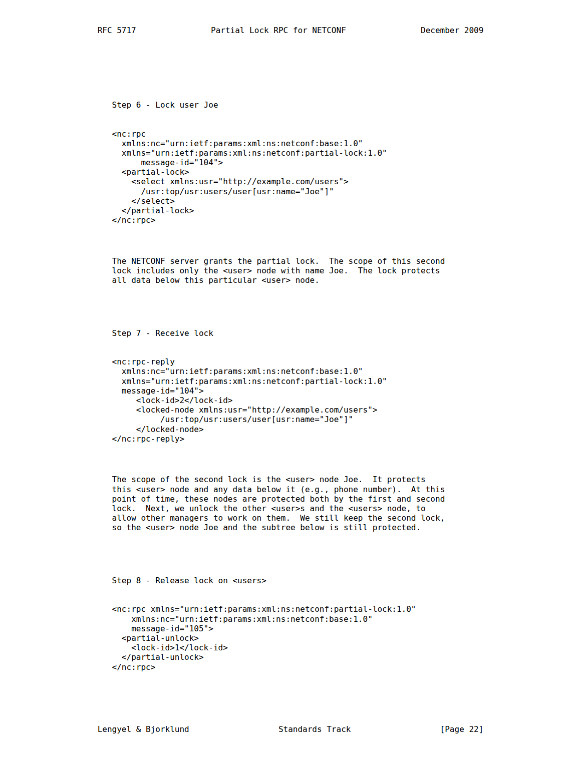RFC 5717 Partial Lock RPC for NETCONF December 2009
Step 6 - Lock user Joe
   <nc:rpc
     xmlns:nc="urn:ietf:params:xml:ns:netconf:base:1.0"
     xmlns="urn:ietf:params:xml:ns:netconf:partial-lock:1.0"
         message-id="104">
     <partial-lock>
       <select xmlns:usr="http://example.com/users">
         /usr:top/usr:users/user[usr:name="Joe"]"
       </select>
     </partial-lock>
   </nc:rpc>
The NETCONF server grants the partial lock. The scope of this second lock includes only the <user> node with name Joe. The lock protects all data below this particular <user> node.
Step 7 - Receive lock
   <nc:rpc-reply
     xmlns:nc="urn:ietf:params:xml:ns:netconf:base:1.0"
     xmlns="urn:ietf:params:xml:ns:netconf:partial-lock:1.0"
     message-id="104">
        <lock-id>2</lock-id>
        <locked-node xmlns:usr="http://example.com/users">
             /usr:top/usr:users/user[usr:name="Joe"]"
        </locked-node>
   </nc:rpc-reply>
The scope of the second lock is the <user> node Joe. It protects this <user> node and any data below it (e.g., phone number). At this point of time, these nodes are protected both by the first and second lock. Next, we unlock the other <user>s and the <users> node, to allow other managers to work on them. We still keep the second lock, so the <user> node Joe and the subtree below is still protected.
Step 8 - Release lock on <users>
   <nc:rpc xmlns="urn:ietf:params:xml:ns:netconf:partial-lock:1.0"
       xmlns:nc="urn:ietf:params:xml:ns:netconf:base:1.0"
       message-id="105">
     <partial-unlock>
       <lock-id>1</lock-id>
     </partial-unlock>
   </nc:rpc>
Lengyel & Bjorklund Standards Track [Page 22]